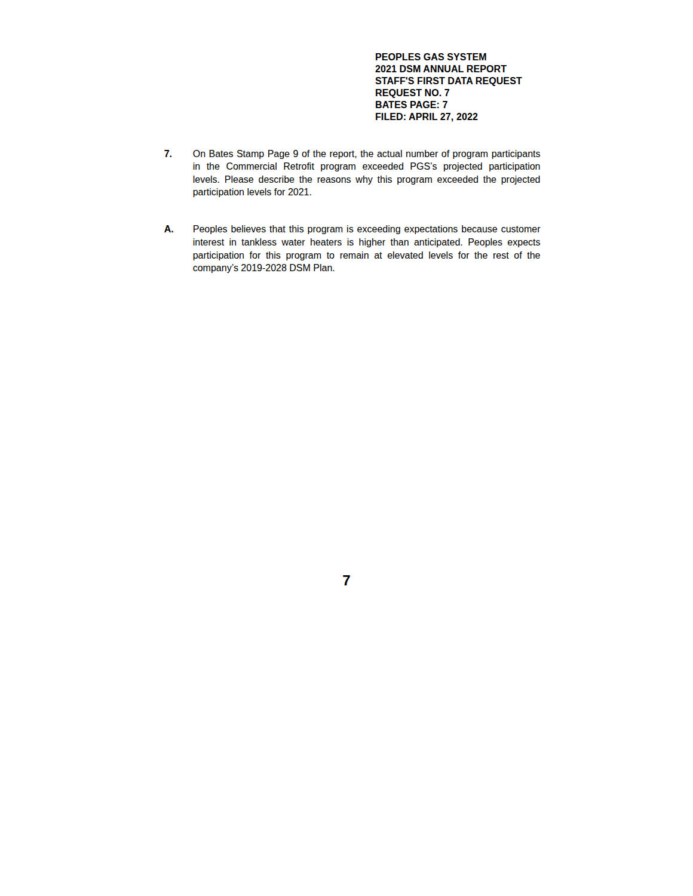PEOPLES GAS SYSTEM
2021 DSM ANNUAL REPORT
STAFF'S FIRST DATA REQUEST
REQUEST NO. 7
BATES PAGE: 7
FILED: APRIL 27, 2022
7.
On Bates Stamp Page 9 of the report, the actual number of program participants in the Commercial Retrofit program exceeded PGS’s projected participation levels. Please describe the reasons why this program exceeded the projected participation levels for 2021.
A.
Peoples believes that this program is exceeding expectations because customer interest in tankless water heaters is higher than anticipated. Peoples expects participation for this program to remain at elevated levels for the rest of the company’s 2019-2028 DSM Plan.
7